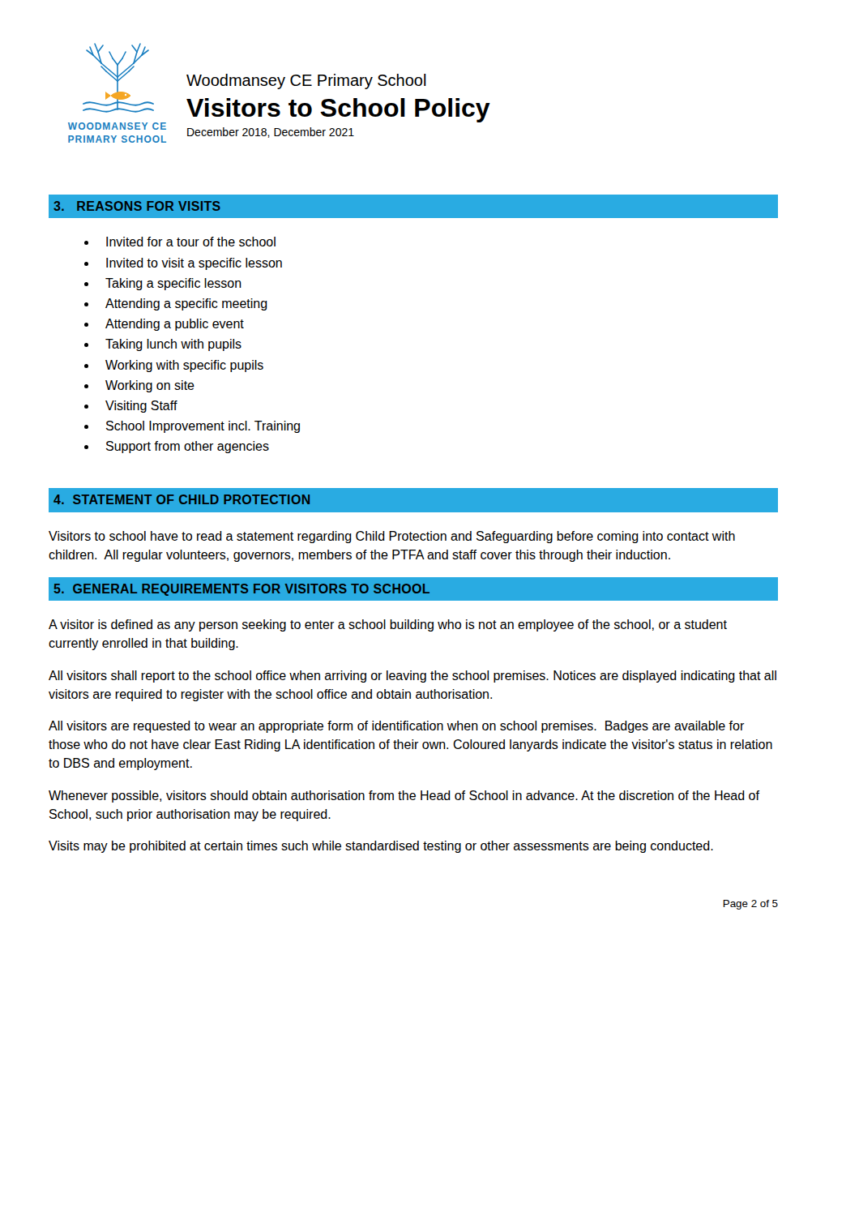WOODMANSEY CE
PRIMARY SCHOOL
Woodmansey CE Primary School
Visitors to School Policy
December 2018, December 2021
3. REASONS FOR VISITS
Invited for a tour of the school
Invited to visit a specific lesson
Taking a specific lesson
Attending a specific meeting
Attending a public event
Taking lunch with pupils
Working with specific pupils
Working on site
Visiting Staff
School Improvement incl. Training
Support from other agencies
4. STATEMENT OF CHILD PROTECTION
Visitors to school have to read a statement regarding Child Protection and Safeguarding before coming into contact with children. All regular volunteers, governors, members of the PTFA and staff cover this through their induction.
5. GENERAL REQUIREMENTS FOR VISITORS TO SCHOOL
A visitor is defined as any person seeking to enter a school building who is not an employee of the school, or a student currently enrolled in that building.
All visitors shall report to the school office when arriving or leaving the school premises. Notices are displayed indicating that all visitors are required to register with the school office and obtain authorisation.
All visitors are requested to wear an appropriate form of identification when on school premises. Badges are available for those who do not have clear East Riding LA identification of their own. Coloured lanyards indicate the visitor's status in relation to DBS and employment.
Whenever possible, visitors should obtain authorisation from the Head of School in advance. At the discretion of the Head of School, such prior authorisation may be required.
Visits may be prohibited at certain times such while standardised testing or other assessments are being conducted.
Page 2 of 5